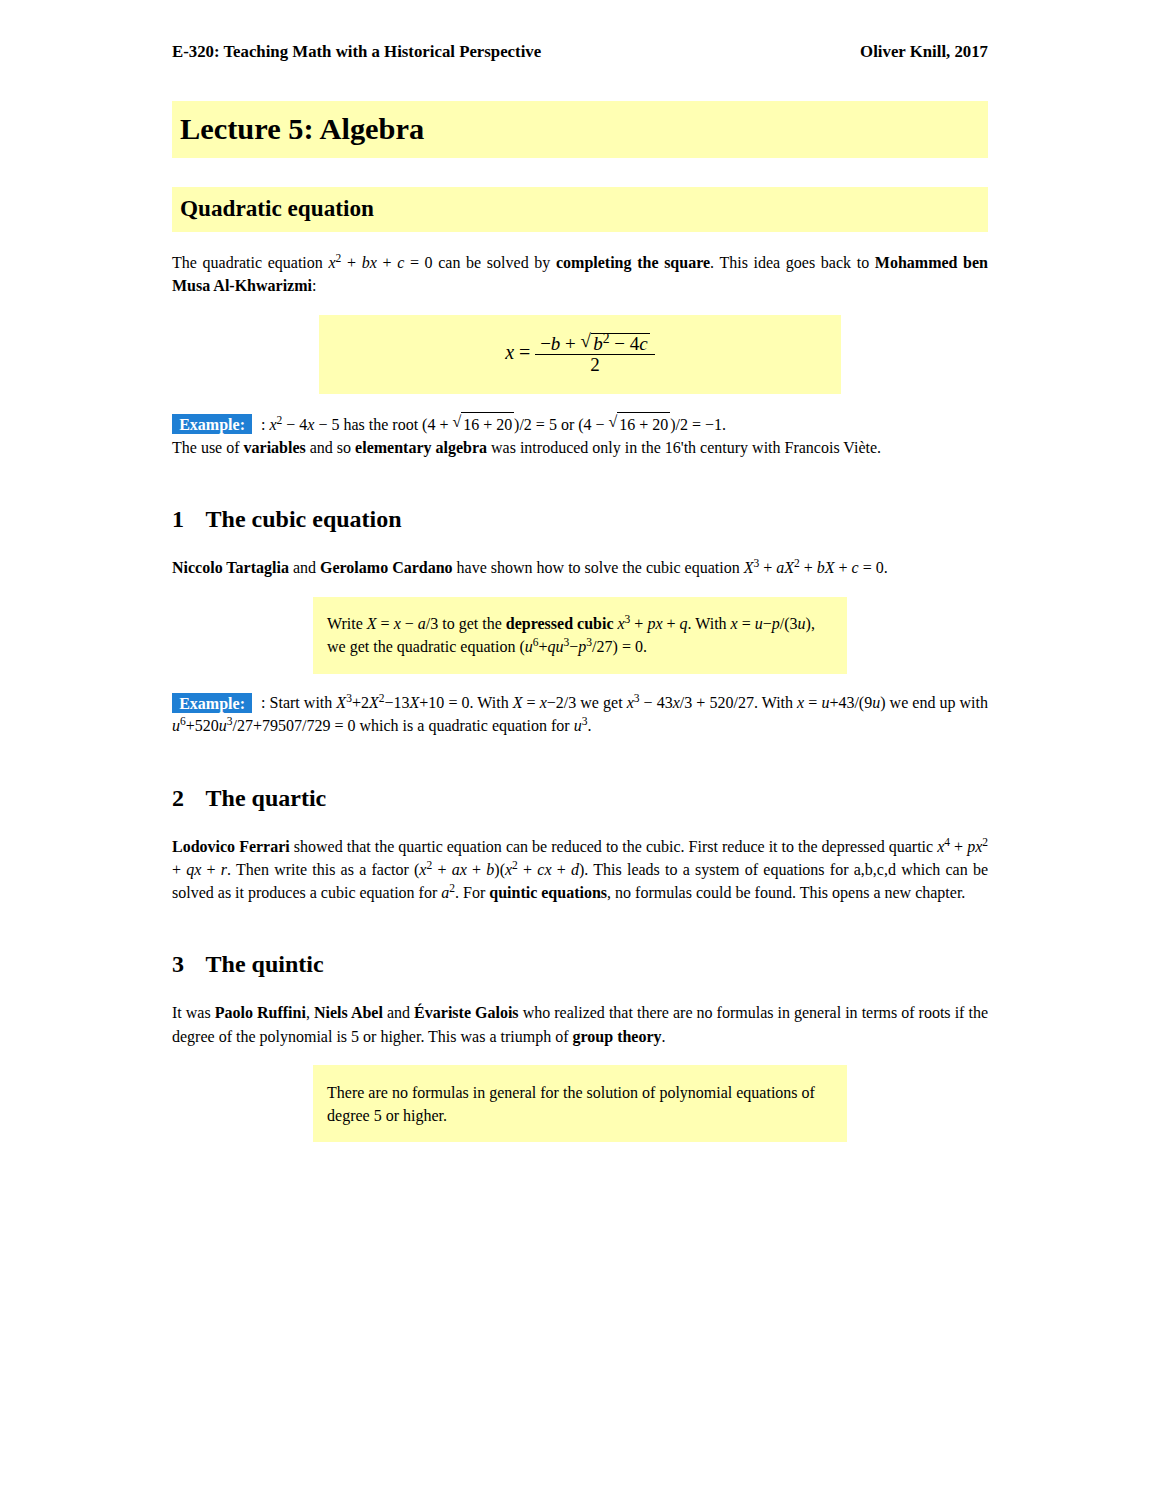E-320: Teaching Math with a Historical Perspective Oliver Knill, 2017
Lecture 5: Algebra
Quadratic equation
The quadratic equation x2 + bx + c = 0 can be solved by completing the square. This idea goes back to Mohammed ben Musa Al-Khwarizmi:
x = −b + b2 − 4c 2
Example: : x2 − 4x − 5 has the root (4 + 16 + 20)/2 = 5 or (4 − 16 + 20)/2 = −1.
The use of variables and so elementary algebra was introduced only in the 16'th century with Francois Viète.
1 The cubic equation
Niccolo Tartaglia and Gerolamo Cardano have shown how to solve the cubic equation X3 + aX2 + bX + c = 0.
Write X = x − a/3 to get the depressed cubic x3 + px + q. With x = u−p/(3u), we get the quadratic equation (u6+qu3−p3/27) = 0.
Example: : Start with X3+2X2−13X+10 = 0. With X = x−2/3 we get x3 − 43x/3 + 520/27. With x = u+43/(9u) we end up with u6+520u3/27+79507/729 = 0 which is a quadratic equation for u3.
2 The quartic
Lodovico Ferrari showed that the quartic equation can be reduced to the cubic. First reduce it to the depressed quartic x4 + px2 + qx + r. Then write this as a factor (x2 + ax + b)(x2 + cx + d). This leads to a system of equations for a,b,c,d which can be solved as it produces a cubic equation for a2. For quintic equations, no formulas could be found. This opens a new chapter.
3 The quintic
It was Paolo Ruffini, Niels Abel and Évariste Galois who realized that there are no formulas in general in terms of roots if the degree of the polynomial is 5 or higher. This was a triumph of group theory.
There are no formulas in general for the solution of polynomial equations of degree 5 or higher.